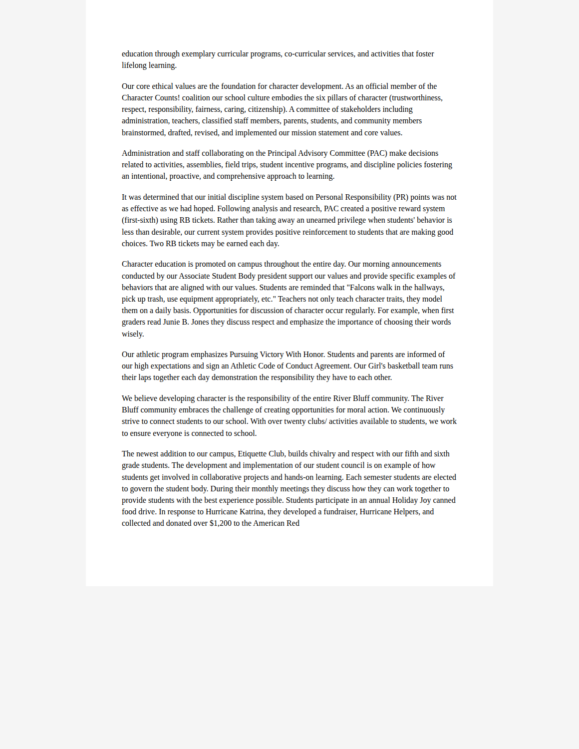education through exemplary curricular programs, co-curricular services, and activities that foster lifelong learning.
Our core ethical values are the foundation for character development. As an official member of the Character Counts! coalition our school culture embodies the six pillars of character (trustworthiness, respect, responsibility, fairness, caring, citizenship). A committee of stakeholders including administration, teachers, classified staff members, parents, students, and community members brainstormed, drafted, revised, and implemented our mission statement and core values.
Administration and staff collaborating on the Principal Advisory Committee (PAC) make decisions related to activities, assemblies, field trips, student incentive programs, and discipline policies fostering an intentional, proactive, and comprehensive approach to learning.
It was determined that our initial discipline system based on Personal Responsibility (PR) points was not as effective as we had hoped. Following analysis and research, PAC created a positive reward system (first-sixth) using RB tickets. Rather than taking away an unearned privilege when students' behavior is less than desirable, our current system provides positive reinforcement to students that are making good choices. Two RB tickets may be earned each day.
Character education is promoted on campus throughout the entire day. Our morning announcements conducted by our Associate Student Body president support our values and provide specific examples of behaviors that are aligned with our values. Students are reminded that "Falcons walk in the hallways, pick up trash, use equipment appropriately, etc." Teachers not only teach character traits, they model them on a daily basis. Opportunities for discussion of character occur regularly. For example, when first graders read Junie B. Jones they discuss respect and emphasize the importance of choosing their words wisely.
Our athletic program emphasizes Pursuing Victory With Honor. Students and parents are informed of our high expectations and sign an Athletic Code of Conduct Agreement. Our Girl's basketball team runs their laps together each day demonstration the responsibility they have to each other.
We believe developing character is the responsibility of the entire River Bluff community. The River Bluff community embraces the challenge of creating opportunities for moral action. We continuously strive to connect students to our school. With over twenty clubs/ activities available to students, we work to ensure everyone is connected to school.
The newest addition to our campus, Etiquette Club, builds chivalry and respect with our fifth and sixth grade students. The development and implementation of our student council is on example of how students get involved in collaborative projects and hands-on learning. Each semester students are elected to govern the student body. During their monthly meetings they discuss how they can work together to provide students with the best experience possible. Students participate in an annual Holiday Joy canned food drive. In response to Hurricane Katrina, they developed a fundraiser, Hurricane Helpers, and collected and donated over $1,200 to the American Red